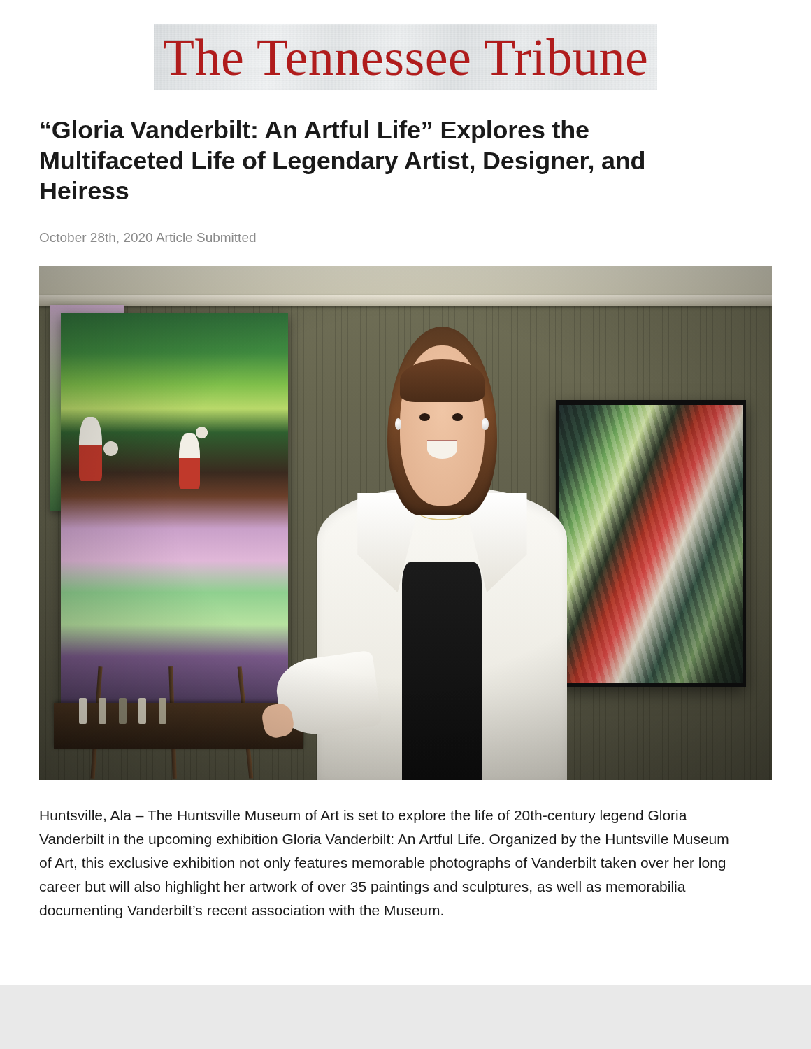The Tennessee Tribune
“Gloria Vanderbilt: An Artful Life” Explores the Multifaceted Life of Legendary Artist, Designer, and Heiress
October 28th, 2020 Article Submitted
Huntsville, Ala – The Huntsville Museum of Art is set to explore the life of 20th-century legend Gloria Vanderbilt in the upcoming exhibition Gloria Vanderbilt: An Artful Life. Organized by the Huntsville Museum of Art, this exclusive exhibition not only features memorable photographs of Vanderbilt taken over her long career but will also highlight her artwork of over 35 paintings and sculptures, as well as memorabilia documenting Vanderbilt’s recent association with the Museum.